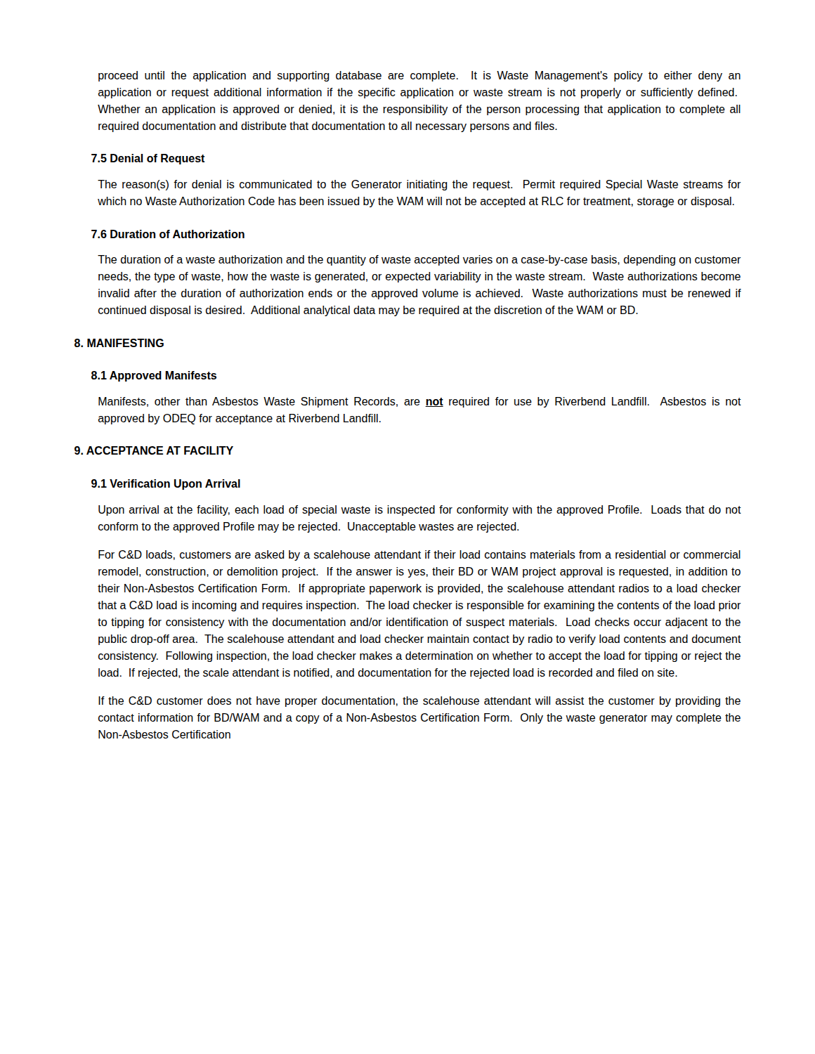proceed until the application and supporting database are complete. It is Waste Management's policy to either deny an application or request additional information if the specific application or waste stream is not properly or sufficiently defined. Whether an application is approved or denied, it is the responsibility of the person processing that application to complete all required documentation and distribute that documentation to all necessary persons and files.
7.5 Denial of Request
The reason(s) for denial is communicated to the Generator initiating the request. Permit required Special Waste streams for which no Waste Authorization Code has been issued by the WAM will not be accepted at RLC for treatment, storage or disposal.
7.6 Duration of Authorization
The duration of a waste authorization and the quantity of waste accepted varies on a case-by-case basis, depending on customer needs, the type of waste, how the waste is generated, or expected variability in the waste stream. Waste authorizations become invalid after the duration of authorization ends or the approved volume is achieved. Waste authorizations must be renewed if continued disposal is desired. Additional analytical data may be required at the discretion of the WAM or BD.
8. MANIFESTING
8.1 Approved Manifests
Manifests, other than Asbestos Waste Shipment Records, are not required for use by Riverbend Landfill. Asbestos is not approved by ODEQ for acceptance at Riverbend Landfill.
9. ACCEPTANCE AT FACILITY
9.1 Verification Upon Arrival
Upon arrival at the facility, each load of special waste is inspected for conformity with the approved Profile. Loads that do not conform to the approved Profile may be rejected. Unacceptable wastes are rejected.
For C&D loads, customers are asked by a scalehouse attendant if their load contains materials from a residential or commercial remodel, construction, or demolition project. If the answer is yes, their BD or WAM project approval is requested, in addition to their Non-Asbestos Certification Form. If appropriate paperwork is provided, the scalehouse attendant radios to a load checker that a C&D load is incoming and requires inspection. The load checker is responsible for examining the contents of the load prior to tipping for consistency with the documentation and/or identification of suspect materials. Load checks occur adjacent to the public drop-off area. The scalehouse attendant and load checker maintain contact by radio to verify load contents and document consistency. Following inspection, the load checker makes a determination on whether to accept the load for tipping or reject the load. If rejected, the scale attendant is notified, and documentation for the rejected load is recorded and filed on site.
If the C&D customer does not have proper documentation, the scalehouse attendant will assist the customer by providing the contact information for BD/WAM and a copy of a Non-Asbestos Certification Form. Only the waste generator may complete the Non-Asbestos Certification